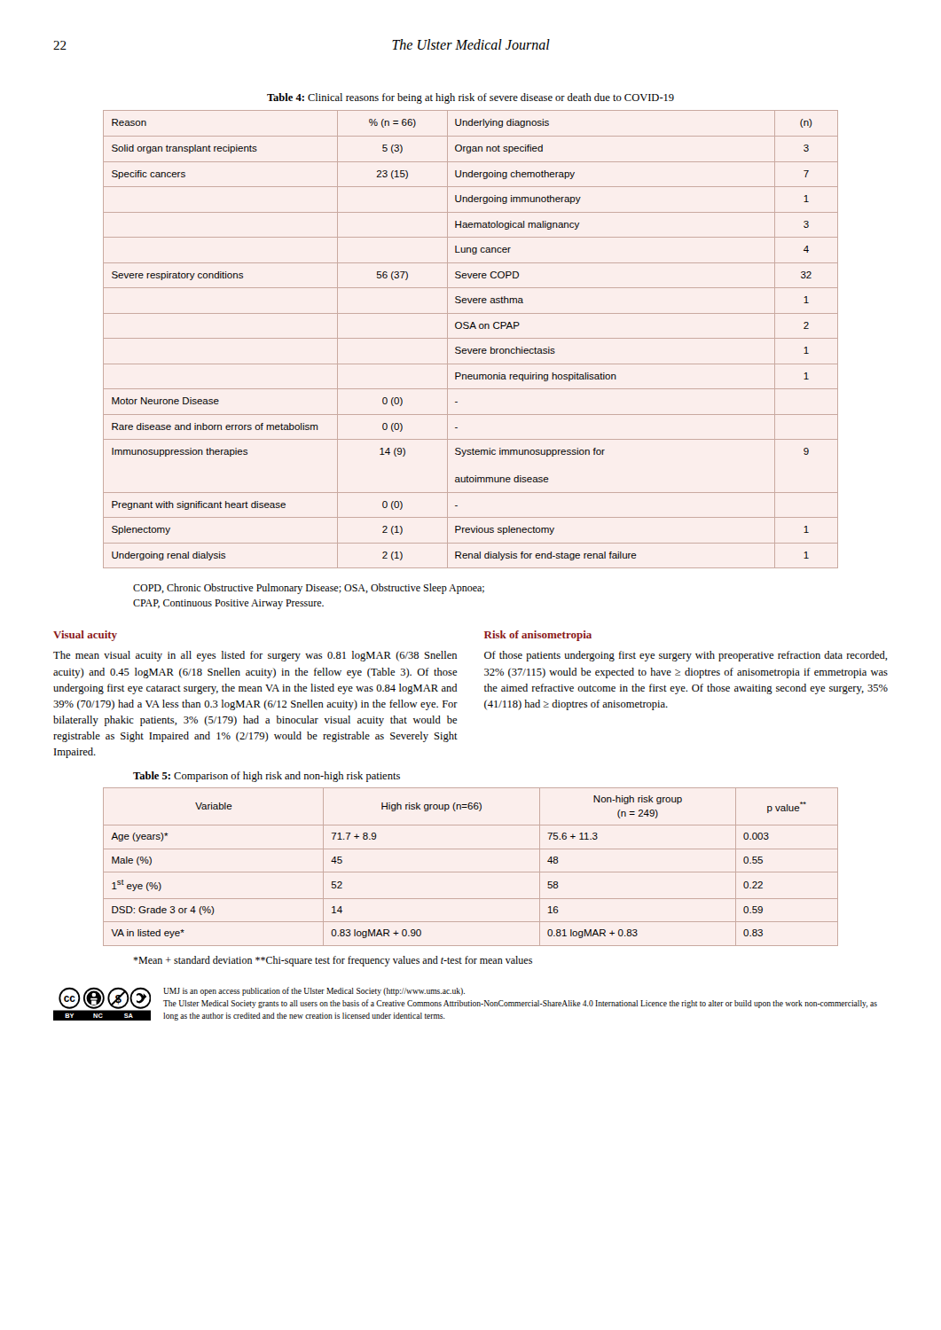22
The Ulster Medical Journal
Table 4: Clinical reasons for being at high risk of severe disease or death due to COVID-19
| Reason | % (n = 66) | Underlying diagnosis | (n) |
| Solid organ transplant recipients | 5 (3) | Organ not specified | 3 |
| Specific cancers | 23 (15) | Undergoing chemotherapy | 7 |
| | | Undergoing immunotherapy | 1 |
| | | Haematological malignancy | 3 |
| | | Lung cancer | 4 |
| Severe respiratory conditions | 56 (37) | Severe COPD | 32 |
| | | Severe asthma | 1 |
| | | OSA on CPAP | 2 |
| | | Severe bronchiectasis | 1 |
| | | Pneumonia requiring hospitalisation | 1 |
| Motor Neurone Disease | 0 (0) | - | |
| Rare disease and inborn errors of metabolism | 0 (0) | - | |
| Immunosuppression therapies | 14 (9) | Systemic immunosuppression for autoimmune disease | 9 |
| Pregnant with significant heart disease | 0 (0) | - | |
| Splenectomy | 2 (1) | Previous splenectomy | 1 |
| Undergoing renal dialysis | 2 (1) | Renal dialysis for end-stage renal failure | 1 |
COPD, Chronic Obstructive Pulmonary Disease; OSA, Obstructive Sleep Apnoea;
CPAP, Continuous Positive Airway Pressure.
Visual acuity
The mean visual acuity in all eyes listed for surgery was 0.81 logMAR (6/38 Snellen acuity) and 0.45 logMAR (6/18 Snellen acuity) in the fellow eye (Table 3). Of those undergoing first eye cataract surgery, the mean VA in the listed eye was 0.84 logMAR and 39% (70/179) had a VA less than 0.3 logMAR (6/12 Snellen acuity) in the fellow eye. For bilaterally phakic patients, 3% (5/179) had a binocular visual acuity that would be registrable as Sight Impaired and 1% (2/179) would be registrable as Severely Sight Impaired.
Risk of anisometropia
Of those patients undergoing first eye surgery with preoperative refraction data recorded, 32% (37/115) would be expected to have ≥ dioptres of anisometropia if emmetropia was the aimed refractive outcome in the first eye. Of those awaiting second eye surgery, 35% (41/118) had ≥ dioptres of anisometropia.
Table 5: Comparison of high risk and non-high risk patients
| Variable | High risk group (n=66) | Non-high risk group (n = 249) | p value ** |
| --- | --- | --- | --- |
| Age (years)* | 71.7 + 8.9 | 75.6 + 11.3 | 0.003 |
| Male (%) | 45 | 48 | 0.55 |
| 1 st eye (%) | 52 | 58 | 0.22 |
| DSD: Grade 3 or 4 (%) | 14 | 16 | 0.59 |
| VA in listed eye* | 0.83 logMAR + 0.90 | 0.81 logMAR + 0.83 | 0.83 |
*Mean + standard deviation **Chi-square test for frequency values and t-test for mean values
cc $ BY NC SA
UMJ is an open access publication of the Ulster Medical Society (http://www.ums.ac.uk).
The Ulster Medical Society grants to all users on the basis of a Creative Commons Attribution-NonCommercial-ShareAlike 4.0 International Licence the right to alter or build upon the work non-commercially, as long as the author is credited and the new creation is licensed under identical terms.